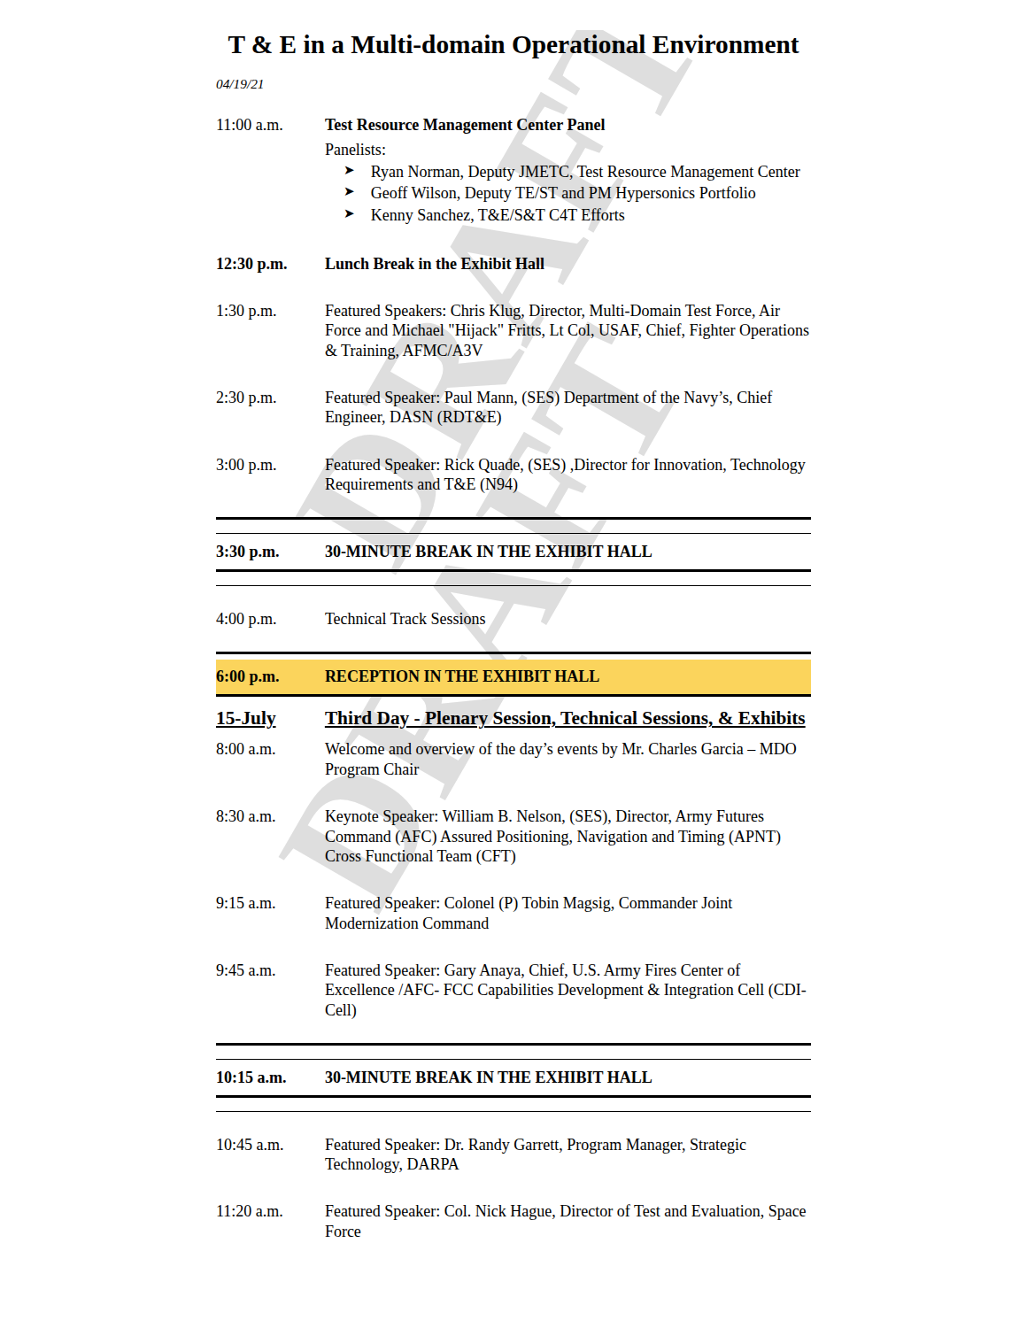DRAFT DRAFT
T & E in a Multi-domain Operational Environment
04/19/21
| 11:00 a.m. | Test Resource Management Center Panel Panelists: Ryan Norman, Deputy JMETC, Test Resource Management Center Geoff Wilson, Deputy TE/ST and PM Hypersonics Portfolio Kenny Sanchez, T&E/S&T C4T Efforts |
| 12:30 p.m. | Lunch Break in the Exhibit Hall |
| 1:30 p.m. | Featured Speakers: Chris Klug, Director, Multi-Domain Test Force, Air Force and Michael "Hijack" Fritts, Lt Col, USAF, Chief, Fighter Operations & Training, AFMC/A3V |
| 2:30 p.m. | Featured Speaker: Paul Mann, (SES) Department of the Navy’s, Chief Engineer, DASN (RDT&E) |
| 3:00 p.m. | Featured Speaker: Rick Quade, (SES) ,Director for Innovation, Technology Requirements and T&E (N94) |
| 3:30 p.m. | 30-MINUTE BREAK IN THE EXHIBIT HALL |
| 4:00 p.m. | Technical Track Sessions |
| 6:00 p.m. | RECEPTION IN THE EXHIBIT HALL |
| 15-July | Third Day - Plenary Session, Technical Sessions, & Exhibits |
| 8:00 a.m. | Welcome and overview of the day’s events by Mr. Charles Garcia – MDO Program Chair |
| 8:30 a.m. | Keynote Speaker: William B. Nelson, (SES), Director, Army Futures Command (AFC) Assured Positioning, Navigation and Timing (APNT) Cross Functional Team (CFT) |
| 9:15 a.m. | Featured Speaker: Colonel (P) Tobin Magsig, Commander Joint Modernization Command |
| 9:45 a.m. | Featured Speaker: Gary Anaya, Chief, U.S. Army Fires Center of Excellence /AFC- FCC Capabilities Development & Integration Cell (CDI-Cell) |
| 10:15 a.m. | 30-MINUTE BREAK IN THE EXHIBIT HALL |
| 10:45 a.m. | Featured Speaker: Dr. Randy Garrett, Program Manager, Strategic Technology, DARPA |
| 11:20 a.m. | Featured Speaker: Col. Nick Hague, Director of Test and Evaluation, Space Force |